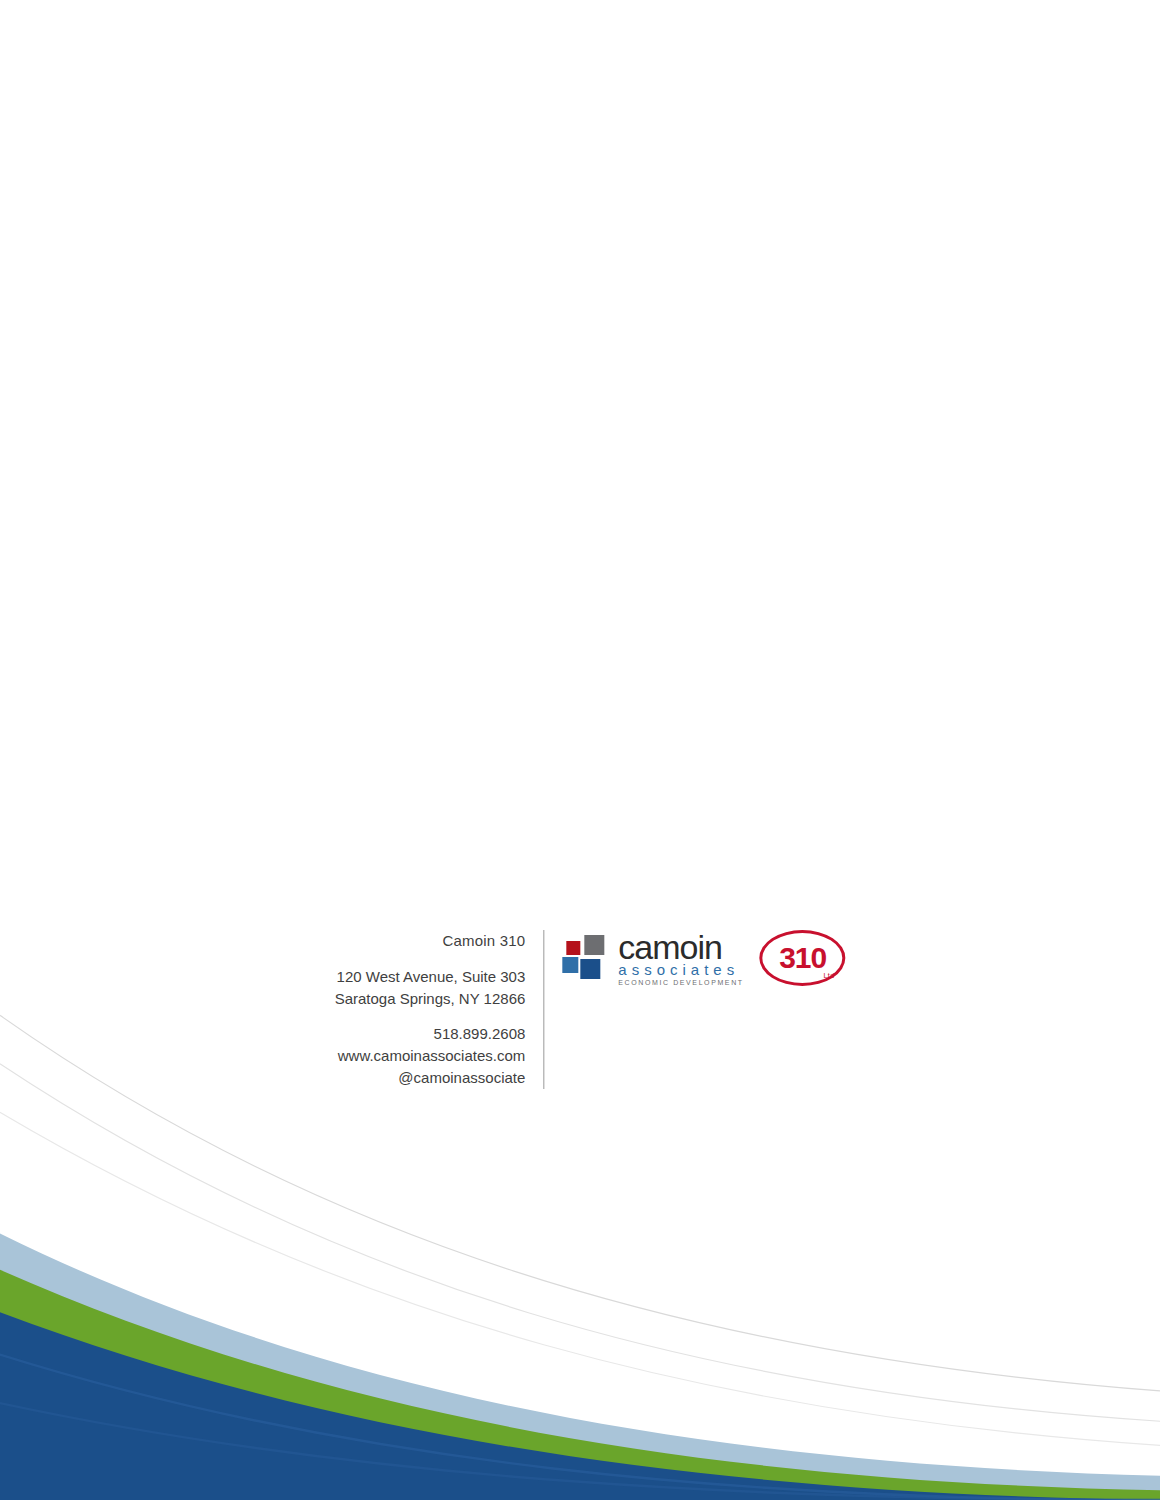Camoin 310
120 West Avenue, Suite 303
Saratoga Springs, NY 12866
518.899.2608
www.camoinassociates.com
@camoinassociate
camoin associates ECONOMIC DEVELOPMENT
310 Ltd